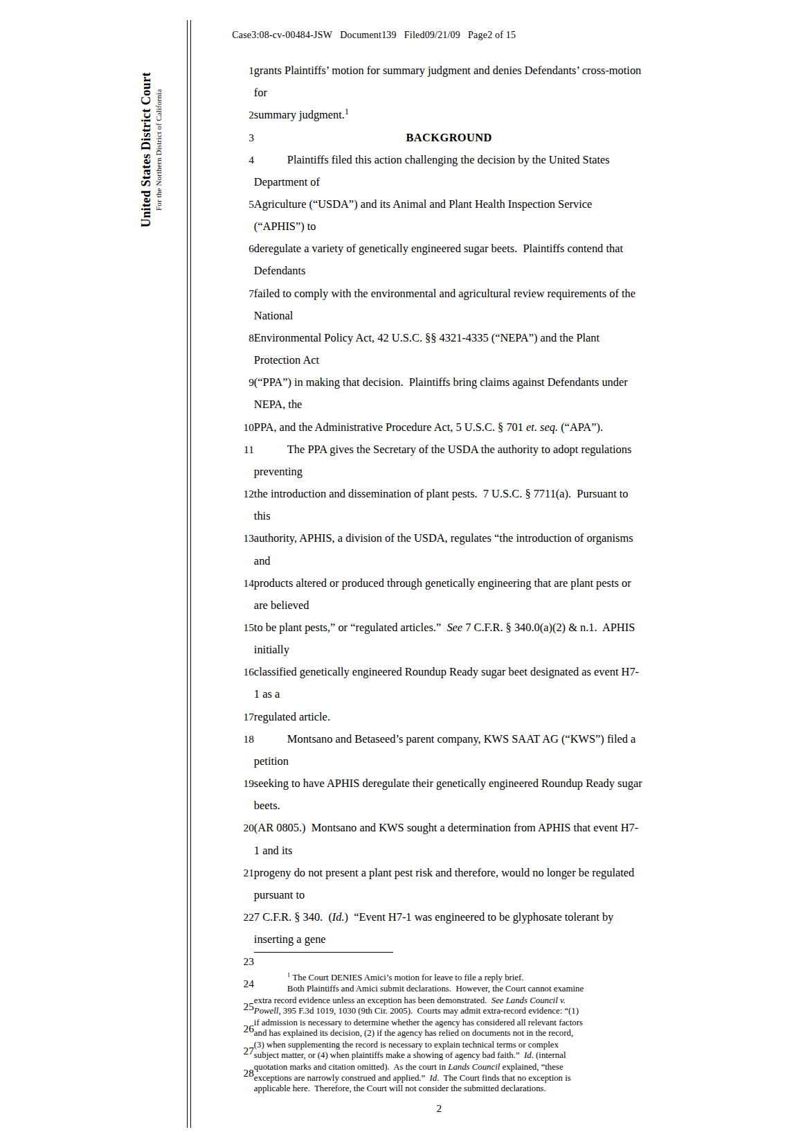Case3:08-cv-00484-JSW Document139 Filed09/21/09 Page2 of 15
United States District Court
For the Northern District of California
| 1 | grants Plaintiffs’ motion for summary judgment and denies Defendants’ cross-motion for |
| 2 | summary judgment. 1 |
| 3 | BACKGROUND |
| 4 | Plaintiffs filed this action challenging the decision by the United States Department of |
| 5 | Agriculture (“USDA”) and its Animal and Plant Health Inspection Service (“APHIS”) to |
| 6 | deregulate a variety of genetically engineered sugar beets. Plaintiffs contend that Defendants |
| 7 | failed to comply with the environmental and agricultural review requirements of the National |
| 8 | Environmental Policy Act, 42 U.S.C. §§ 4321-4335 (“NEPA”) and the Plant Protection Act |
| 9 | (“PPA”) in making that decision. Plaintiffs bring claims against Defendants under NEPA, the |
| 10 | PPA, and the Administrative Procedure Act, 5 U.S.C. § 701 et. seq. (“APA”). |
| 11 | The PPA gives the Secretary of the USDA the authority to adopt regulations preventing |
| 12 | the introduction and dissemination of plant pests. 7 U.S.C. § 7711(a). Pursuant to this |
| 13 | authority, APHIS, a division of the USDA, regulates “the introduction of organisms and |
| 14 | products altered or produced through genetically engineering that are plant pests or are believed |
| 15 | to be plant pests,” or “regulated articles.” See 7 C.F.R. § 340.0(a)(2) & n.1. APHIS initially |
| 16 | classified genetically engineered Roundup Ready sugar beet designated as event H7-1 as a |
| 17 | regulated article. |
| 18 | Montsano and Betaseed’s parent company, KWS SAAT AG (“KWS”) filed a petition |
| 19 | seeking to have APHIS deregulate their genetically engineered Roundup Ready sugar beets. |
| 20 | (AR 0805.) Montsano and KWS sought a determination from APHIS that event H7-1 and its |
| 21 | progeny do not present a plant pest risk and therefore, would no longer be regulated pursuant to |
| 22 | 7 C.F.R. § 340. ( Id. ) “Event H7-1 was engineered to be glyphosate tolerant by inserting a gene |
| 23 | |
| 24 | 1 The Court DENIES Amici’s motion for leave to file a reply brief. Both Plaintiffs and Amici submit declarations. However, the Court cannot examine |
| 25 | extra record evidence unless an exception has been demonstrated. See Lands Council v. Powell , 395 F.3d 1019, 1030 (9th Cir. 2005). Courts may admit extra-record evidence: “(1) |
| 26 | if admission is necessary to determine whether the agency has considered all relevant factors and has explained its decision, (2) if the agency has relied on documents not in the record, |
| 27 | (3) when supplementing the record is necessary to explain technical terms or complex subject matter, or (4) when plaintiffs make a showing of agency bad faith.” Id . (internal |
| 28 | quotation marks and citation omitted). As the court in Lands Council explained, “these exceptions are narrowly construed and applied.” Id . The Court finds that no exception is applicable here. Therefore, the Court will not consider the submitted declarations. |
2